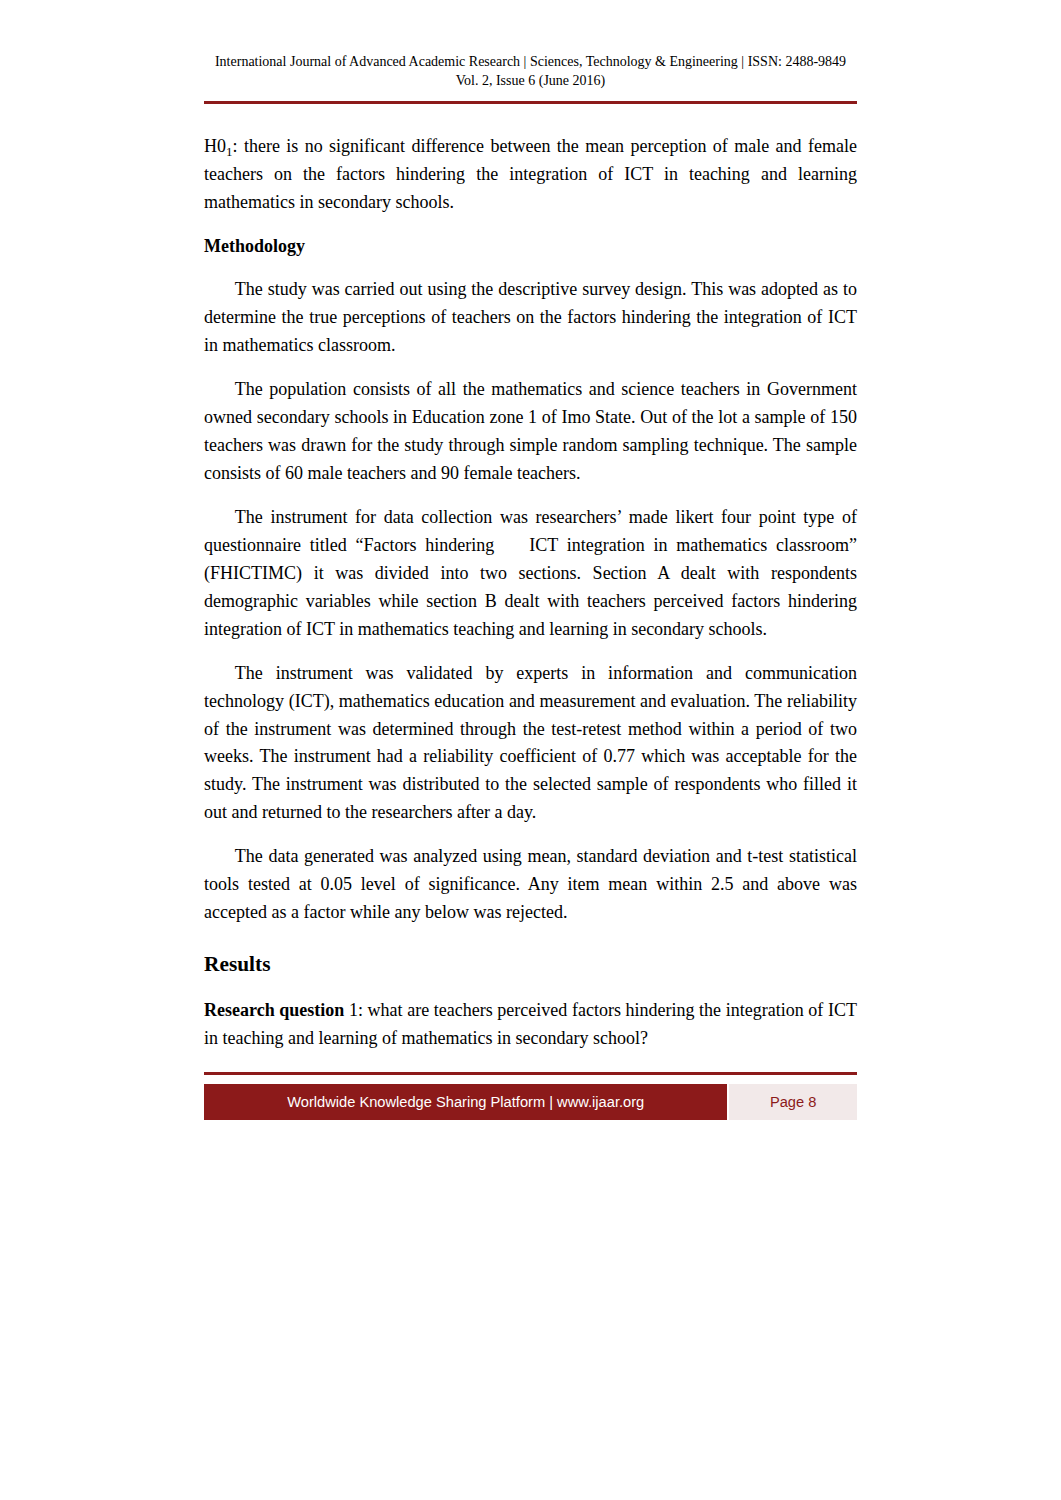International Journal of Advanced Academic Research | Sciences, Technology & Engineering | ISSN: 2488-9849 Vol. 2, Issue 6 (June 2016)
H01: there is no significant difference between the mean perception of male and female teachers on the factors hindering the integration of ICT in teaching and learning mathematics in secondary schools.
Methodology
The study was carried out using the descriptive survey design. This was adopted as to determine the true perceptions of teachers on the factors hindering the integration of ICT in mathematics classroom.
The population consists of all the mathematics and science teachers in Government owned secondary schools in Education zone 1 of Imo State. Out of the lot a sample of 150 teachers was drawn for the study through simple random sampling technique. The sample consists of 60 male teachers and 90 female teachers.
The instrument for data collection was researchers’ made likert four point type of questionnaire titled “Factors hindering ICT integration in mathematics classroom” (FHICTIMC) it was divided into two sections. Section A dealt with respondents demographic variables while section B dealt with teachers perceived factors hindering integration of ICT in mathematics teaching and learning in secondary schools.
The instrument was validated by experts in information and communication technology (ICT), mathematics education and measurement and evaluation. The reliability of the instrument was determined through the test-retest method within a period of two weeks. The instrument had a reliability coefficient of 0.77 which was acceptable for the study. The instrument was distributed to the selected sample of respondents who filled it out and returned to the researchers after a day.
The data generated was analyzed using mean, standard deviation and t-test statistical tools tested at 0.05 level of significance. Any item mean within 2.5 and above was accepted as a factor while any below was rejected.
Results
Research question 1: what are teachers perceived factors hindering the integration of ICT in teaching and learning of mathematics in secondary school?
Worldwide Knowledge Sharing Platform | www.ijaar.org
Page 8